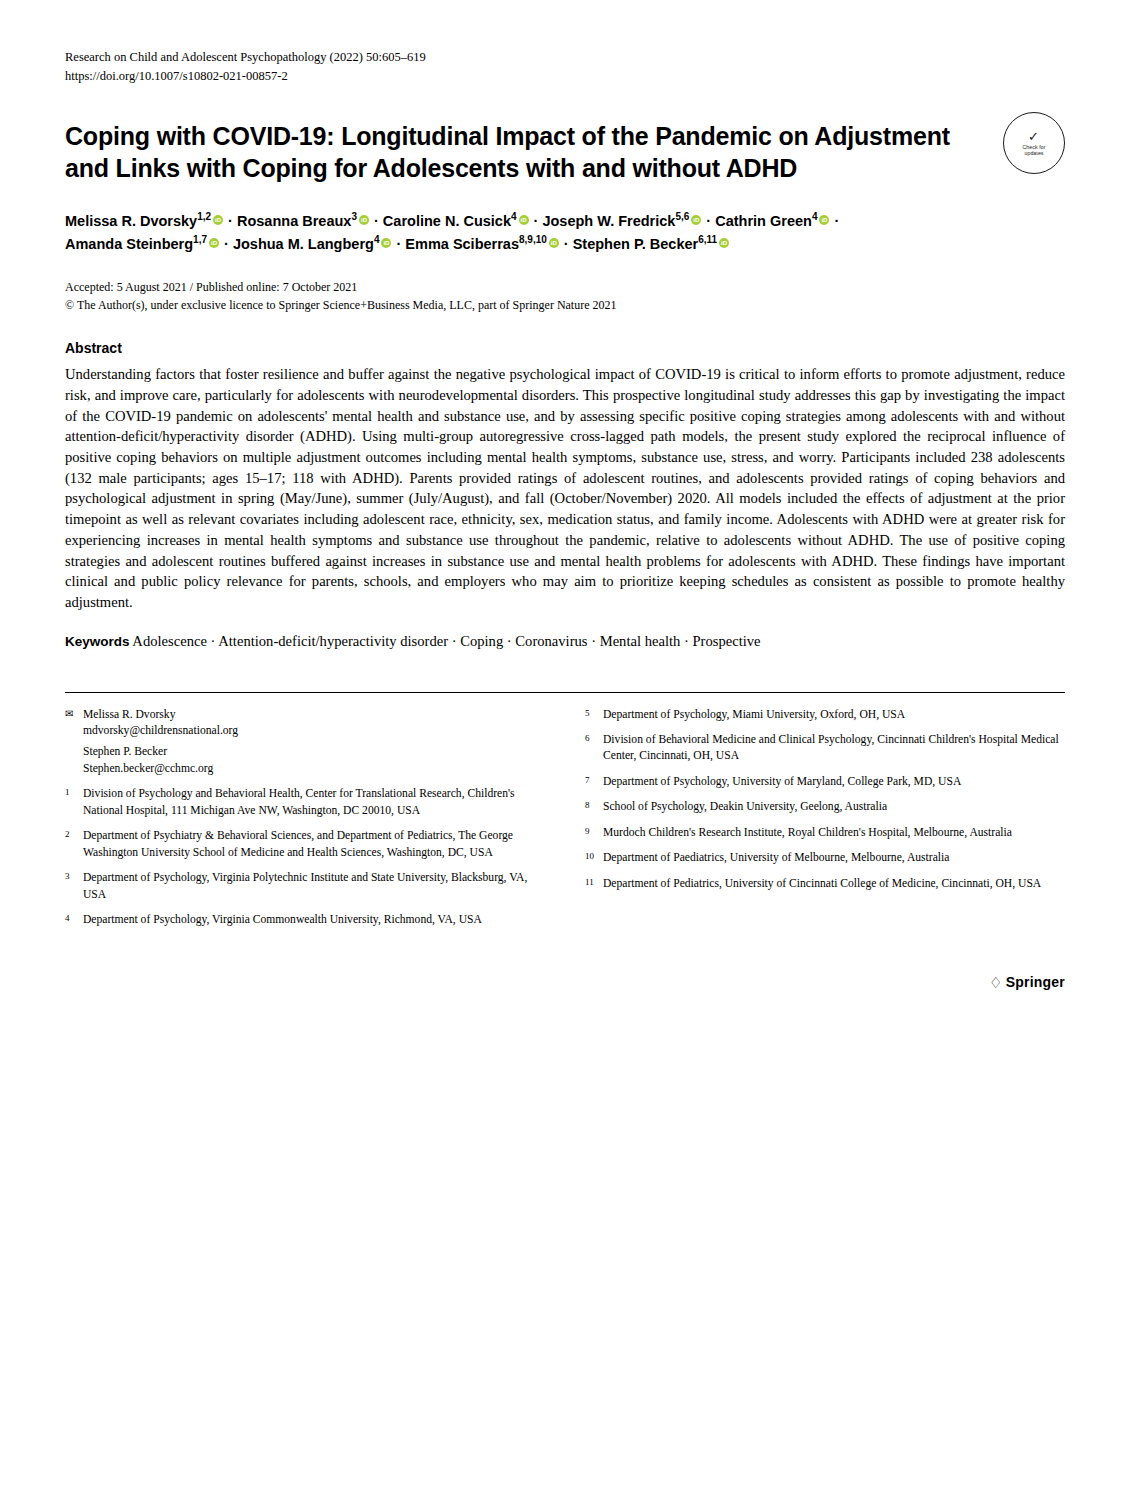Research on Child and Adolescent Psychopathology (2022) 50:605–619 https://doi.org/10.1007/s10802-021-00857-2
✓ Check for
updates
Coping with COVID-19: Longitudinal Impact of the Pandemic on Adjustment and Links with Coping for Adolescents with and without ADHD
Melissa R. Dvorsky1,2 · Rosanna Breaux3 · Caroline N. Cusick4 · Joseph W. Fredrick5,6 · Cathrin Green4 ·
Amanda Steinberg1,7 · Joshua M. Langberg4 · Emma Sciberras8,9,10 · Stephen P. Becker6,11
Accepted: 5 August 2021 / Published online: 7 October 2021
© The Author(s), under exclusive licence to Springer Science+Business Media, LLC, part of Springer Nature 2021
Abstract
Understanding factors that foster resilience and buffer against the negative psychological impact of COVID-19 is critical to inform efforts to promote adjustment, reduce risk, and improve care, particularly for adolescents with neurodevelopmental disorders. This prospective longitudinal study addresses this gap by investigating the impact of the COVID-19 pandemic on adolescents' mental health and substance use, and by assessing specific positive coping strategies among adolescents with and without attention-deficit/hyperactivity disorder (ADHD). Using multi-group autoregressive cross-lagged path models, the present study explored the reciprocal influence of positive coping behaviors on multiple adjustment outcomes including mental health symptoms, substance use, stress, and worry. Participants included 238 adolescents (132 male participants; ages 15–17; 118 with ADHD). Parents provided ratings of adolescent routines, and adolescents provided ratings of coping behaviors and psychological adjustment in spring (May/June), summer (July/August), and fall (October/November) 2020. All models included the effects of adjustment at the prior timepoint as well as relevant covariates including adolescent race, ethnicity, sex, medication status, and family income. Adolescents with ADHD were at greater risk for experiencing increases in mental health symptoms and substance use throughout the pandemic, relative to adolescents without ADHD. The use of positive coping strategies and adolescent routines buffered against increases in substance use and mental health problems for adolescents with ADHD. These findings have important clinical and public policy relevance for parents, schools, and employers who may aim to prioritize keeping schedules as consistent as possible to promote healthy adjustment.
Keywords Adolescence · Attention-deficit/hyperactivity disorder · Coping · Coronavirus · Mental health · Prospective
✉Melissa R. Dvorsky
mdvorsky@childrensnational.org
Stephen P. Becker
Stephen.becker@cchmc.org
1 Division of Psychology and Behavioral Health, Center for Translational Research, Children's National Hospital, 111 Michigan Ave NW, Washington, DC 20010, USA
2 Department of Psychiatry & Behavioral Sciences, and Department of Pediatrics, The George Washington University School of Medicine and Health Sciences, Washington, DC, USA
3 Department of Psychology, Virginia Polytechnic Institute and State University, Blacksburg, VA, USA
4 Department of Psychology, Virginia Commonwealth University, Richmond, VA, USA
5 Department of Psychology, Miami University, Oxford, OH, USA
6 Division of Behavioral Medicine and Clinical Psychology, Cincinnati Children's Hospital Medical Center, Cincinnati, OH, USA
7 Department of Psychology, University of Maryland, College Park, MD, USA
8 School of Psychology, Deakin University, Geelong, Australia
9 Murdoch Children's Research Institute, Royal Children's Hospital, Melbourne, Australia
10 Department of Paediatrics, University of Melbourne, Melbourne, Australia
11 Department of Pediatrics, University of Cincinnati College of Medicine, Cincinnati, OH, USA
♢Springer